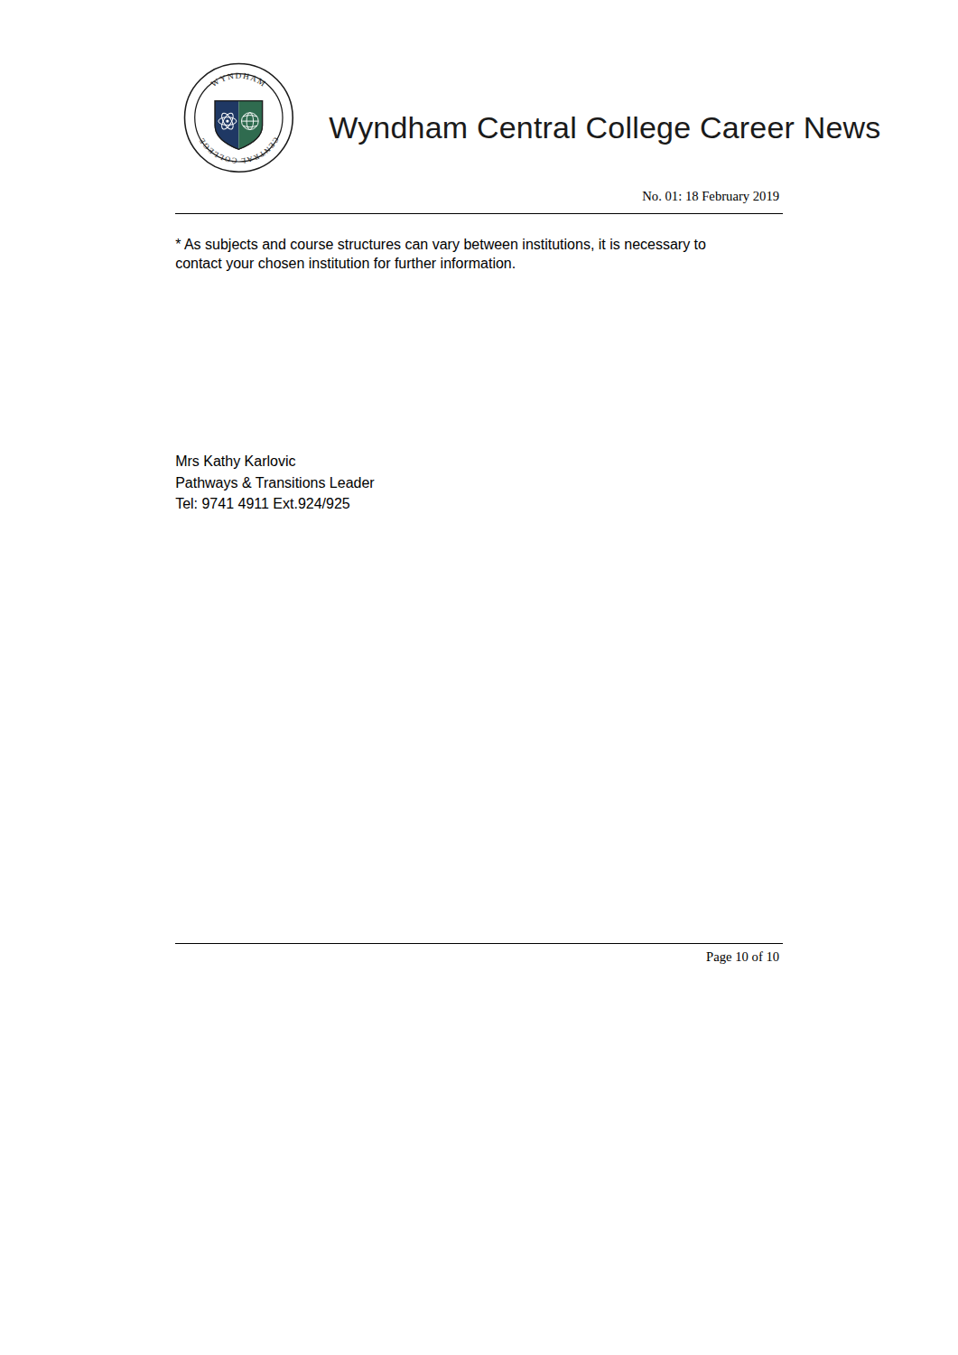WYNDHAM CENTRAL COLLEGE
Wyndham Central College Career News
No. 01: 18 February 2019
* As subjects and course structures can vary between institutions, it is necessary to contact your chosen institution for further information.
Mrs Kathy Karlovic
Pathways & Transitions Leader
Tel: 9741 4911 Ext.924/925
Page 10 of 10